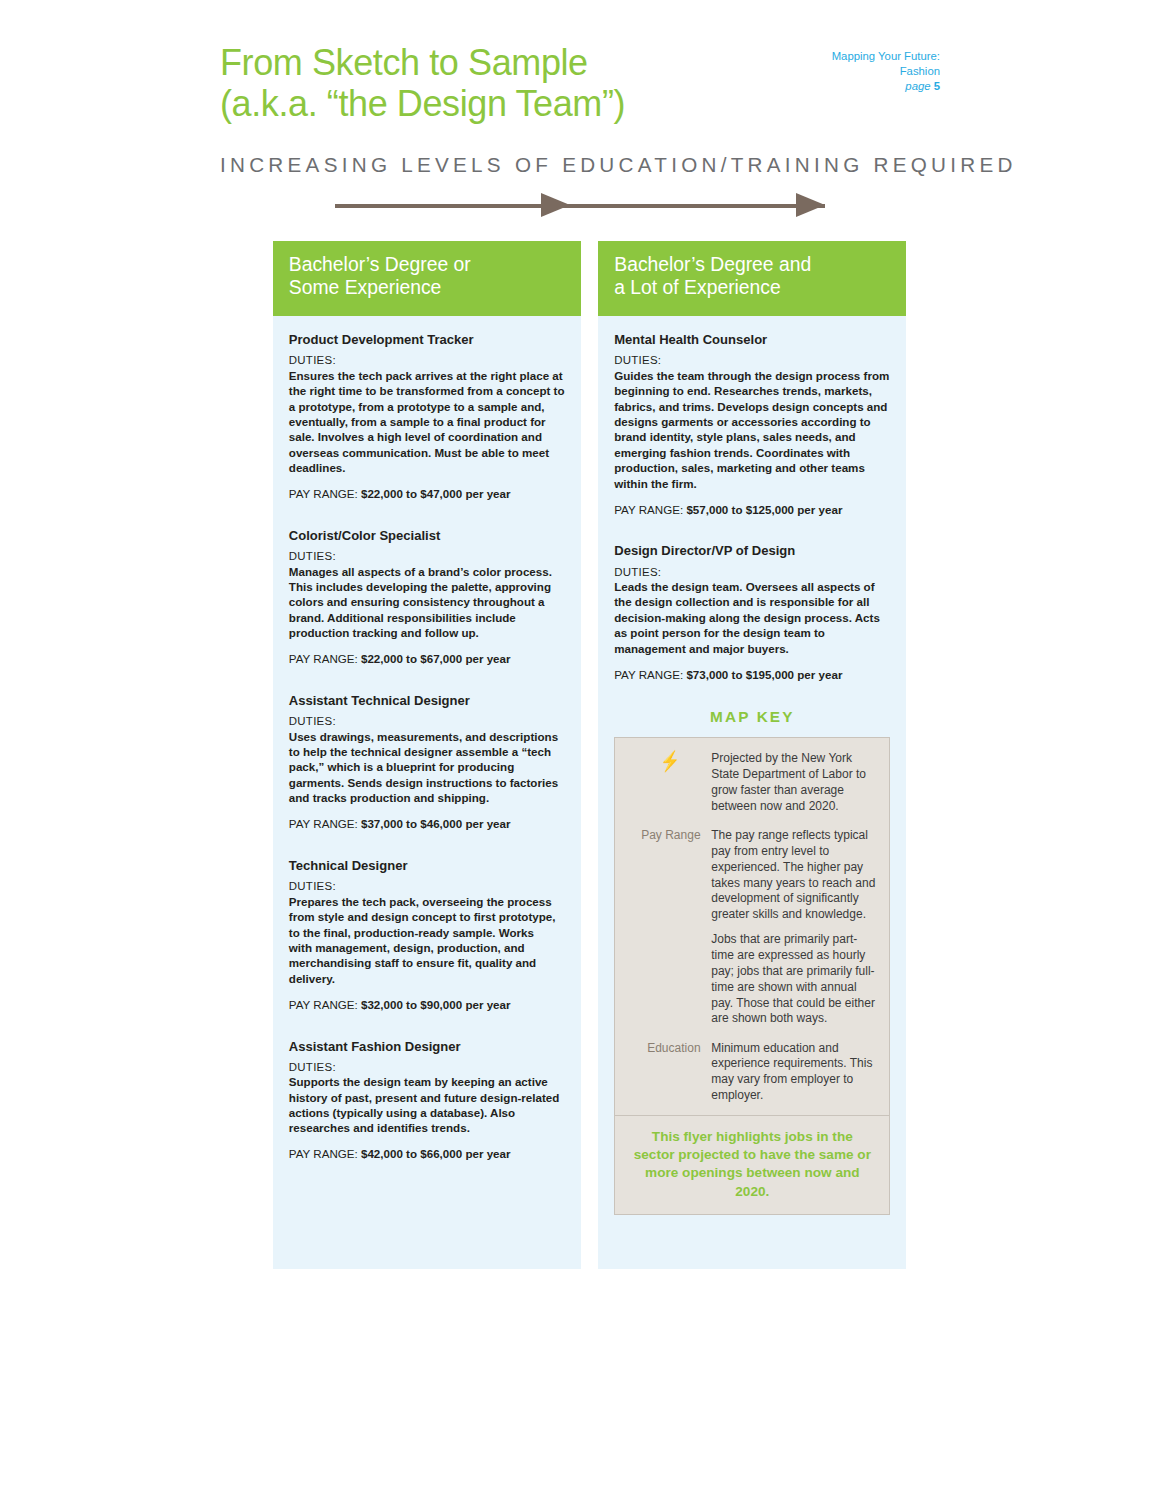From Sketch to Sample
(a.k.a. “the Design Team”)
Mapping Your Future:
Fashion
page 5
INCREASING LEVELS OF EDUCATION/TRAINING REQUIRED
Bachelor’s Degree or
Some Experience
Product Development Tracker
DUTIES:
Ensures the tech pack arrives at the right place at the right time to be transformed from a concept to a prototype, from a prototype to a sample and, eventually, from a sample to a final product for sale. Involves a high level of coordination and overseas communication. Must be able to meet deadlines.
PAY RANGE: $22,000 to $47,000 per year
Colorist/Color Specialist
DUTIES:
Manages all aspects of a brand’s color process. This includes developing the palette, approving colors and ensuring consistency throughout a brand. Additional responsibilities include
production tracking and follow up.
PAY RANGE: $22,000 to $67,000 per year
Assistant Technical Designer
DUTIES:
Uses drawings, measurements, and descriptions to help the technical designer assemble a “tech pack,” which is a blueprint for producing garments. Sends design instructions to factories and tracks production and shipping.
PAY RANGE: $37,000 to $46,000 per year
Technical Designer
DUTIES:
Prepares the tech pack, overseeing the process from style and design concept to first prototype,
to the final, production-ready sample. Works
with management, design, production, and merchandising staff to ensure fit, quality and delivery.
PAY RANGE: $32,000 to $90,000 per year
Assistant Fashion Designer
DUTIES:
Supports the design team by keeping an active history of past, present and future design-related actions (typically using a database). Also
researches and identifies trends.
PAY RANGE: $42,000 to $66,000 per year
Bachelor’s Degree and
a Lot of Experience
Mental Health Counselor
DUTIES:
Guides the team through the design process from beginning to end. Researches trends, markets, fabrics, and trims. Develops design concepts and designs garments or accessories according to brand identity, style plans, sales needs, and emerging fashion trends. Coordinates with production, sales, marketing and other teams within the firm.
PAY RANGE: $57,000 to $125,000 per year
Design Director/VP of Design
DUTIES:
Leads the design team. Oversees all aspects of the design collection and is responsible for all decision-making along the design process. Acts as point person for the design team to management and major buyers.
PAY RANGE: $73,000 to $195,000 per year
MAP KEY
⚡
Projected by the New York State Department of Labor to grow faster than average between now and 2020.
Pay Range
The pay range reflects typical pay from entry level to experienced. The higher pay takes many years to reach and development of significantly greater skills and knowledge.
Jobs that are primarily part-time are expressed as hourly pay; jobs that are primarily full-time are shown with annual pay. Those that could be either are shown both ways.
Education
Minimum education and experience requirements. This may vary from employer to employer.
This flyer highlights jobs in the sector projected to have the same or more openings between now and 2020.